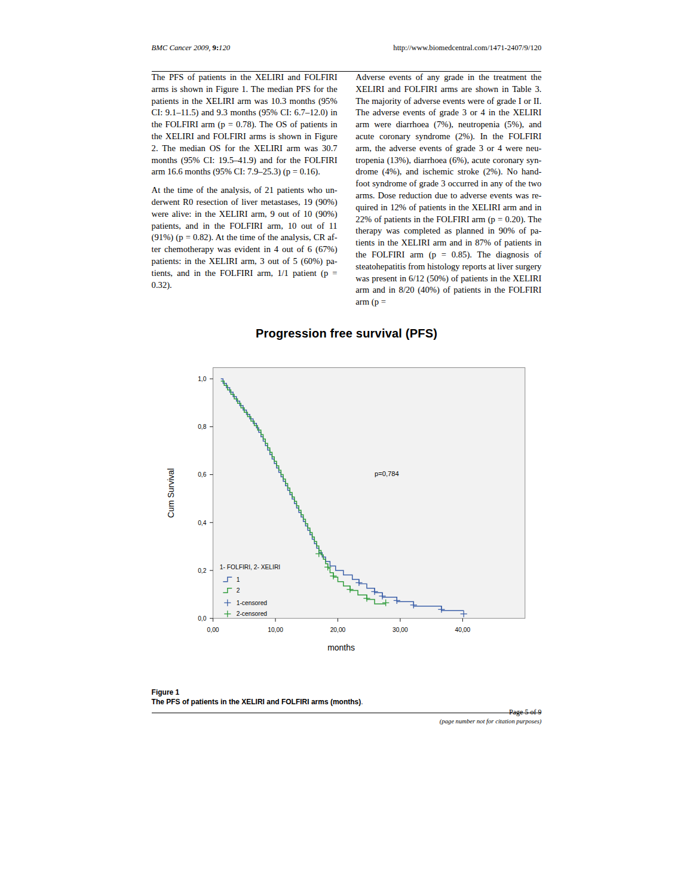BMC Cancer 2009, 9: 120
http://www.biomedcentral.com/1471-2407/9/120
The PFS of patients in the XELIRI and FOLFIRI arms is shown in Figure 1. The median PFS for the patients in the XELIRI arm was 10.3 months (95% CI: 9.1–11.5) and 9.3 months (95% CI: 6.7–12.0) in the FOLFIRI arm (p = 0.78). The OS of patients in the XELIRI and FOLFIRI arms is shown in Figure 2. The median OS for the XELIRI arm was 30.7 months (95% CI: 19.5–41.9) and for the FOLFIRI arm 16.6 months (95% CI: 7.9–25.3) (p = 0.16).
At the time of the analysis, of 21 patients who underwent R0 resection of liver metastases, 19 (90%) were alive: in the XELIRI arm, 9 out of 10 (90%) patients, and in the FOLFIRI arm, 10 out of 11 (91%) (p = 0.82). At the time of the analysis, CR after chemotherapy was evident in 4 out of 6 (67%) patients: in the XELIRI arm, 3 out of 5 (60%) patients, and in the FOLFIRI arm, 1/1 patient (p = 0.32).
Adverse events of any grade in the treatment the XELIRI and FOLFIRI arms are shown in Table 3. The majority of adverse events were of grade I or II. The adverse events of grade 3 or 4 in the XELIRI arm were diarrhoea (7%), neutropenia (5%), and acute coronary syndrome (2%). In the FOLFIRI arm, the adverse events of grade 3 or 4 were neutropenia (13%), diarrhoea (6%), acute coronary syndrome (4%), and ischemic stroke (2%). No hand-foot syndrome of grade 3 occurred in any of the two arms. Dose reduction due to adverse events was required in 12% of patients in the XELIRI arm and in 22% of patients in the FOLFIRI arm (p = 0.20). The therapy was completed as planned in 90% of patients in the XELIRI arm and in 87% of patients in the FOLFIRI arm (p = 0.85). The diagnosis of steatohepatitis from histology reports at liver surgery was present in 6/12 (50%) of patients in the XELIRI arm and in 8/20 (40%) of patients in the FOLFIRI arm (p =
Progression free survival (PFS)
1,0 0,8 0,6 0,4 0,2 0,0 0,00 10,00 20,00 30,00 40,00 Cum Survival months p=0,784 1- FOLFIRI, 2- XELIRI 1 2 1-censored 2-censored
Figure 1 The PFS of patients in the XELIRI and FOLFIRI arms (months).
Page 5 of 9
(page number not for citation purposes)